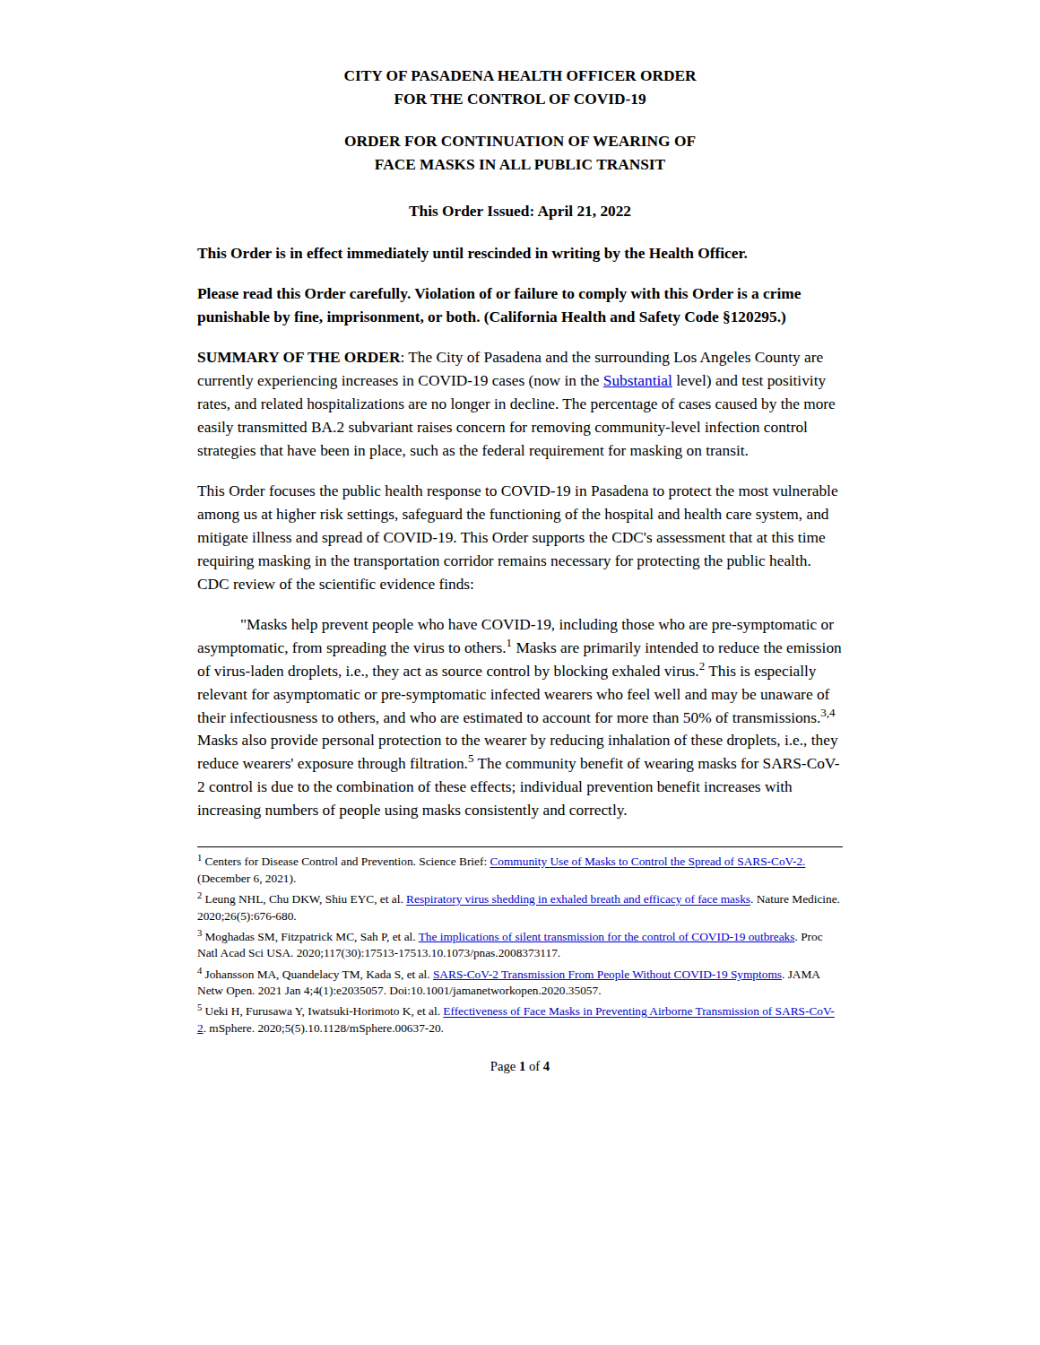CITY OF PASADENA HEALTH OFFICER ORDER
FOR THE CONTROL OF COVID-19
ORDER FOR CONTINUATION OF WEARING OF
FACE MASKS IN ALL PUBLIC TRANSIT
This Order Issued: April 21, 2022
This Order is in effect immediately until rescinded in writing by the Health Officer.
Please read this Order carefully. Violation of or failure to comply with this Order is a crime punishable by fine, imprisonment, or both. (California Health and Safety Code §120295.)
SUMMARY OF THE ORDER: The City of Pasadena and the surrounding Los Angeles County are currently experiencing increases in COVID-19 cases (now in the Substantial level) and test positivity rates, and related hospitalizations are no longer in decline. The percentage of cases caused by the more easily transmitted BA.2 subvariant raises concern for removing community-level infection control strategies that have been in place, such as the federal requirement for masking on transit.
This Order focuses the public health response to COVID-19 in Pasadena to protect the most vulnerable among us at higher risk settings, safeguard the functioning of the hospital and health care system, and mitigate illness and spread of COVID-19. This Order supports the CDC's assessment that at this time requiring masking in the transportation corridor remains necessary for protecting the public health. CDC review of the scientific evidence finds:
"Masks help prevent people who have COVID-19, including those who are pre-symptomatic or asymptomatic, from spreading the virus to others.1 Masks are primarily intended to reduce the emission of virus-laden droplets, i.e., they act as source control by blocking exhaled virus.2 This is especially relevant for asymptomatic or pre-symptomatic infected wearers who feel well and may be unaware of their infectiousness to others, and who are estimated to account for more than 50% of transmissions.3,4 Masks also provide personal protection to the wearer by reducing inhalation of these droplets, i.e., they reduce wearers' exposure through filtration.5 The community benefit of wearing masks for SARS-CoV-2 control is due to the combination of these effects; individual prevention benefit increases with increasing numbers of people using masks consistently and correctly.
Centers for Disease Control and Prevention. Science Brief: Community Use of Masks to Control the Spread of SARS-CoV-2. (December 6, 2021).
Leung NHL, Chu DKW, Shiu EYC, et al. Respiratory virus shedding in exhaled breath and efficacy of face masks. Nature Medicine. 2020;26(5):676-680.
Moghadas SM, Fitzpatrick MC, Sah P, et al. The implications of silent transmission for the control of COVID-19 outbreaks. Proc Natl Acad Sci USA. 2020;117(30):17513-17513.10.1073/pnas.2008373117.
Johansson MA, Quandelacy TM, Kada S, et al. SARS-CoV-2 Transmission From People Without COVID-19 Symptoms. JAMA Netw Open. 2021 Jan 4;4(1):e2035057. Doi:10.1001/jamanetworkopen.2020.35057.
Ueki H, Furusawa Y, Iwatsuki-Horimoto K, et al. Effectiveness of Face Masks in Preventing Airborne Transmission of SARS-CoV-2. mSphere. 2020;5(5).10.1128/mSphere.00637-20.
Page 1 of 4